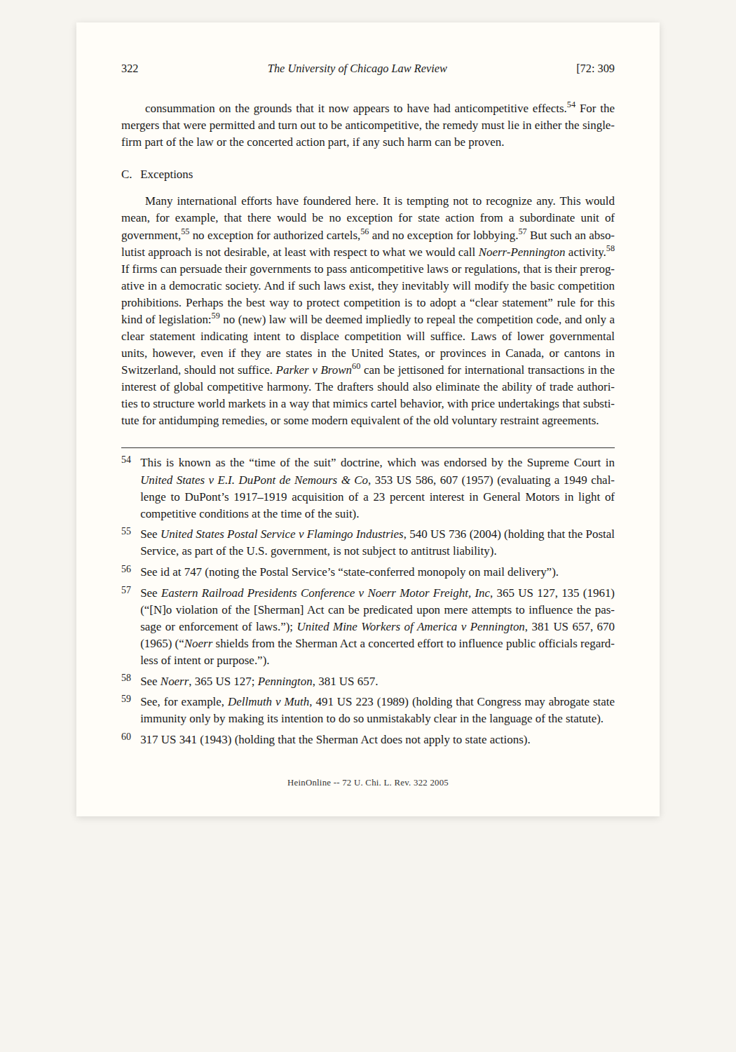322 The University of Chicago Law Review [72: 309
consummation on the grounds that it now appears to have had anticompetitive effects.54 For the mergers that were permitted and turn out to be anticompetitive, the remedy must lie in either the single-firm part of the law or the concerted action part, if any such harm can be proven.
C. Exceptions
Many international efforts have foundered here. It is tempting not to recognize any. This would mean, for example, that there would be no exception for state action from a subordinate unit of government,55 no exception for authorized cartels,56 and no exception for lobbying.57 But such an absolutist approach is not desirable, at least with respect to what we would call Noerr-Pennington activity.58 If firms can persuade their governments to pass anticompetitive laws or regulations, that is their prerogative in a democratic society. And if such laws exist, they inevitably will modify the basic competition prohibitions. Perhaps the best way to protect competition is to adopt a “clear statement” rule for this kind of legislation:59 no (new) law will be deemed impliedly to repeal the competition code, and only a clear statement indicating intent to displace competition will suffice. Laws of lower governmental units, however, even if they are states in the United States, or provinces in Canada, or cantons in Switzerland, should not suffice. Parker v Brown60 can be jettisoned for international transactions in the interest of global competitive harmony. The drafters should also eliminate the ability of trade authorities to structure world markets in a way that mimics cartel behavior, with price undertakings that substitute for antidumping remedies, or some modern equivalent of the old voluntary restraint agreements.
54 This is known as the “time of the suit” doctrine, which was endorsed by the Supreme Court in United States v E.I. DuPont de Nemours & Co, 353 US 586, 607 (1957) (evaluating a 1949 challenge to DuPont’s 1917–1919 acquisition of a 23 percent interest in General Motors in light of competitive conditions at the time of the suit).
55 See United States Postal Service v Flamingo Industries, 540 US 736 (2004) (holding that the Postal Service, as part of the U.S. government, is not subject to antitrust liability).
56 See id at 747 (noting the Postal Service’s “state-conferred monopoly on mail delivery”).
57 See Eastern Railroad Presidents Conference v Noerr Motor Freight, Inc, 365 US 127, 135 (1961) (“[N]o violation of the [Sherman] Act can be predicated upon mere attempts to influence the passage or enforcement of laws.”); United Mine Workers of America v Pennington, 381 US 657, 670 (1965) (“Noerr shields from the Sherman Act a concerted effort to influence public officials regardless of intent or purpose.”).
58 See Noerr, 365 US 127; Pennington, 381 US 657.
59 See, for example, Dellmuth v Muth, 491 US 223 (1989) (holding that Congress may abrogate state immunity only by making its intention to do so unmistakably clear in the language of the statute).
60317 US 341 (1943) (holding that the Sherman Act does not apply to state actions).
HeinOnline -- 72 U. Chi. L. Rev. 322 2005